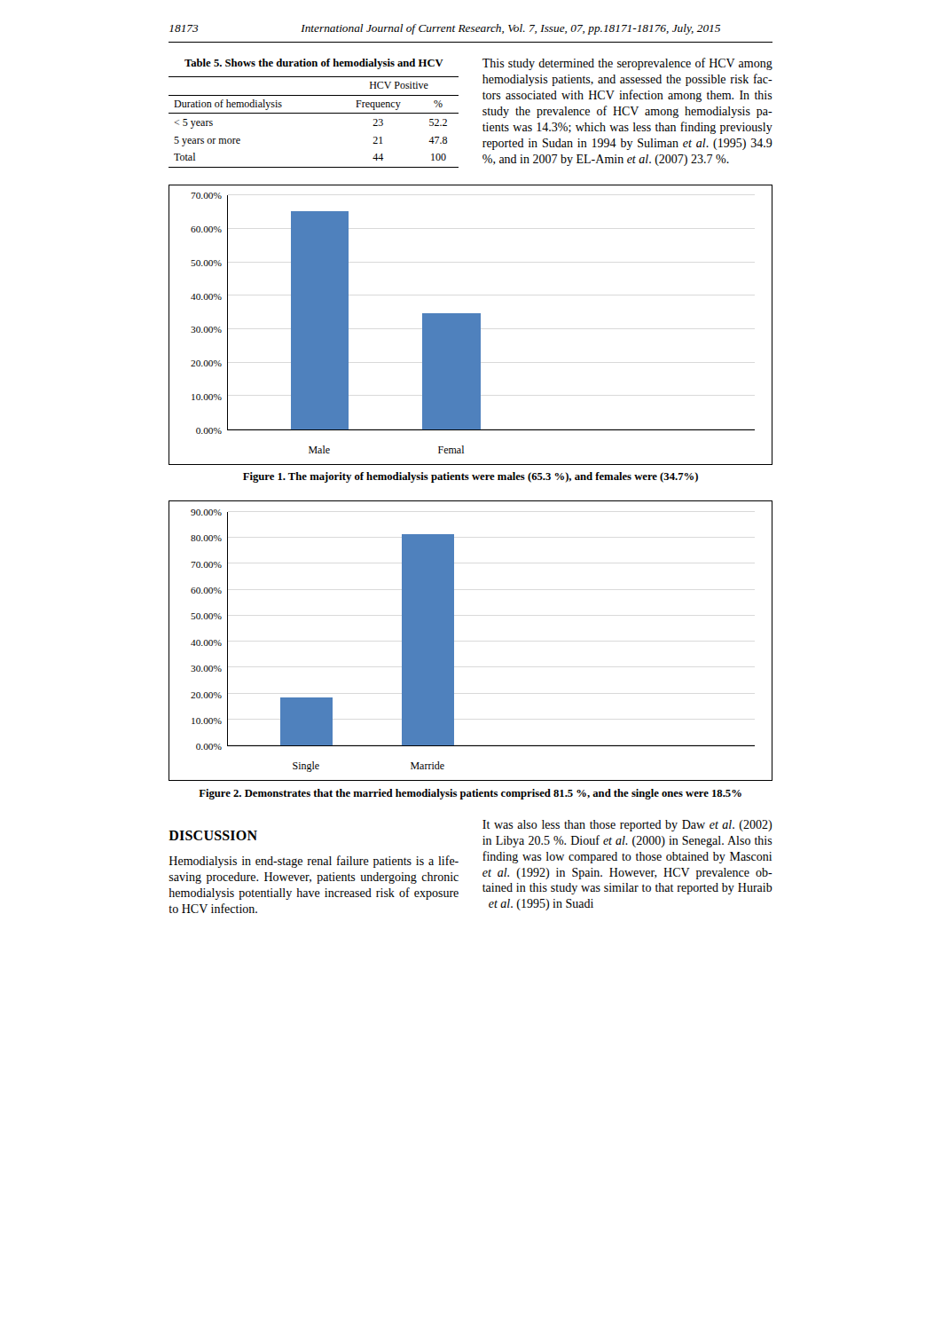18173
International Journal of Current Research, Vol. 7, Issue, 07, pp.18171-18176, July, 2015
Table 5. Shows the duration of hemodialysis and HCV
| | HCV Positive |
| --- | --- |
| Duration of hemodialysis | Frequency | % |
| < 5 years | 23 | 52.2 |
| 5 years or more | 21 | 47.8 |
| Total | 44 | 100 |
This study determined the seroprevalence of HCV among hemodialysis patients, and assessed the possible risk factors associated with HCV infection among them. In this study the prevalence of HCV among hemodialysis patients was 14.3%; which was less than finding previously reported in Sudan in 1994 by Suliman et al. (1995) 34.9 %, and in 2007 by EL-Amin et al. (2007) 23.7 %.
0.00%
10.00%
20.00%
30.00%
40.00%
50.00%
60.00%
70.00%
Male
Femal
Figure 1. The majority of hemodialysis patients were males (65.3 %), and females were (34.7%)
0.00%
10.00%
20.00%
30.00%
40.00%
50.00%
60.00%
70.00%
80.00%
90.00%
Single
Marride
Figure 2. Demonstrates that the married hemodialysis patients comprised 81.5 %, and the single ones were 18.5%
DISCUSSION
Hemodialysis in end-stage renal failure patients is a life-saving procedure. However, patients undergoing chronic hemodialysis potentially have increased risk of exposure to HCV infection.
It was also less than those reported by Daw et al. (2002) in Libya 20.5 %. Diouf et al. (2000) in Senegal. Also this finding was low compared to those obtained by Masconi et al. (1992) in Spain. However, HCV prevalence obtained in this study was similar to that reported by Huraib et al. (1995) in Suadi